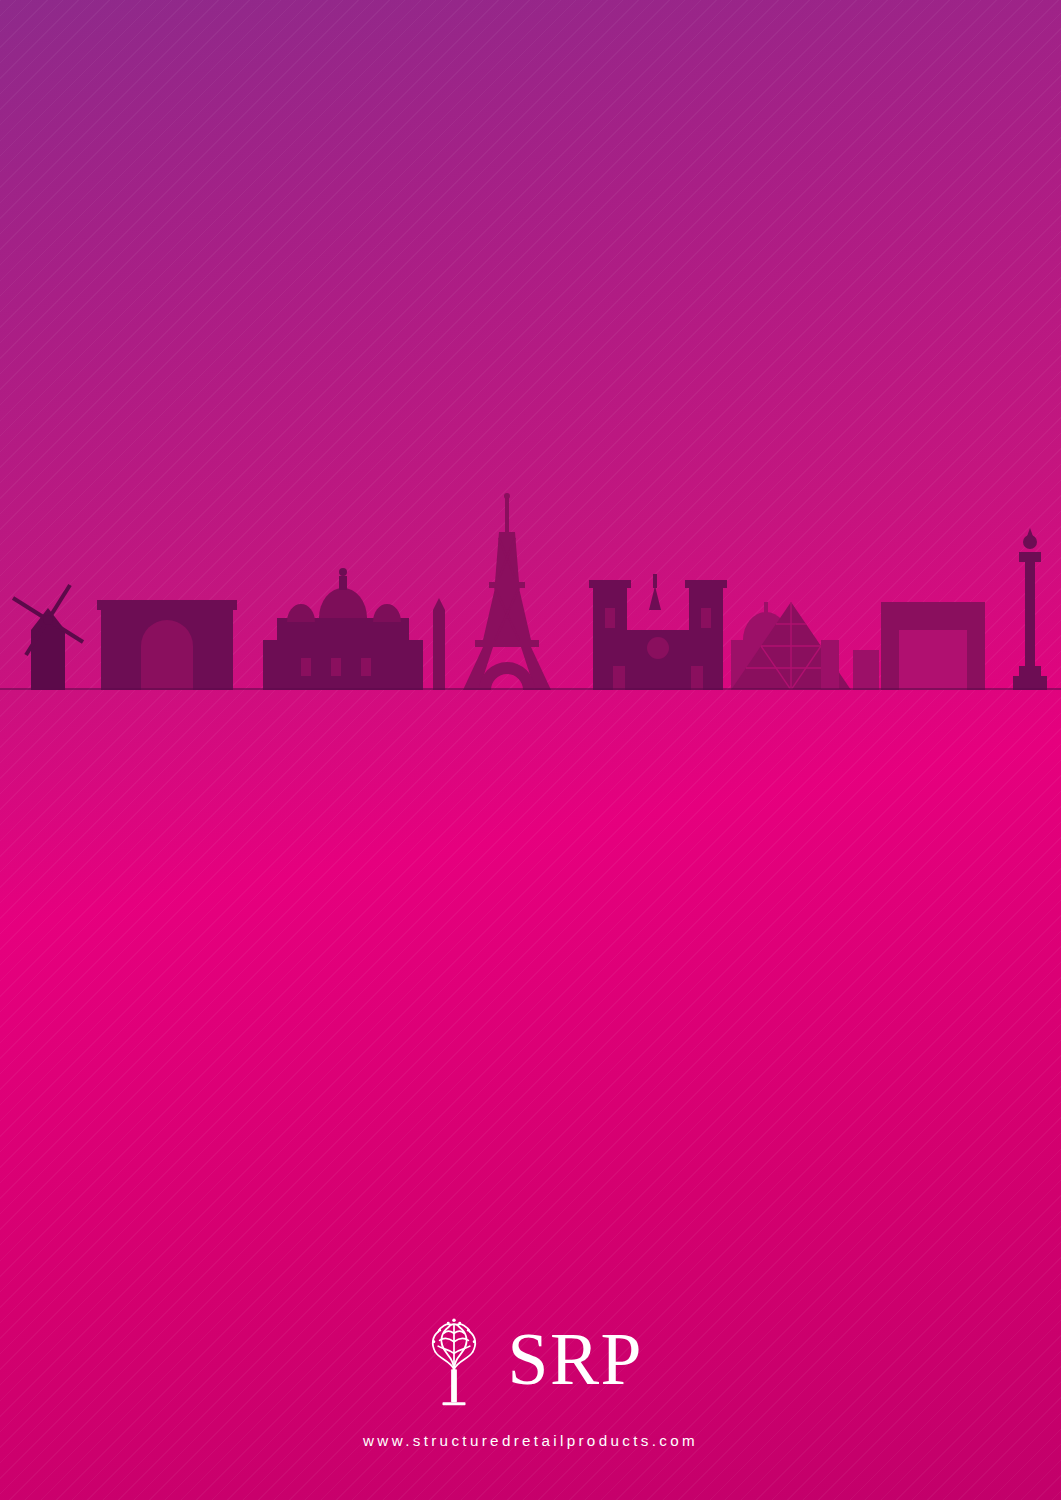SRP
www.structuredretailproducts.com